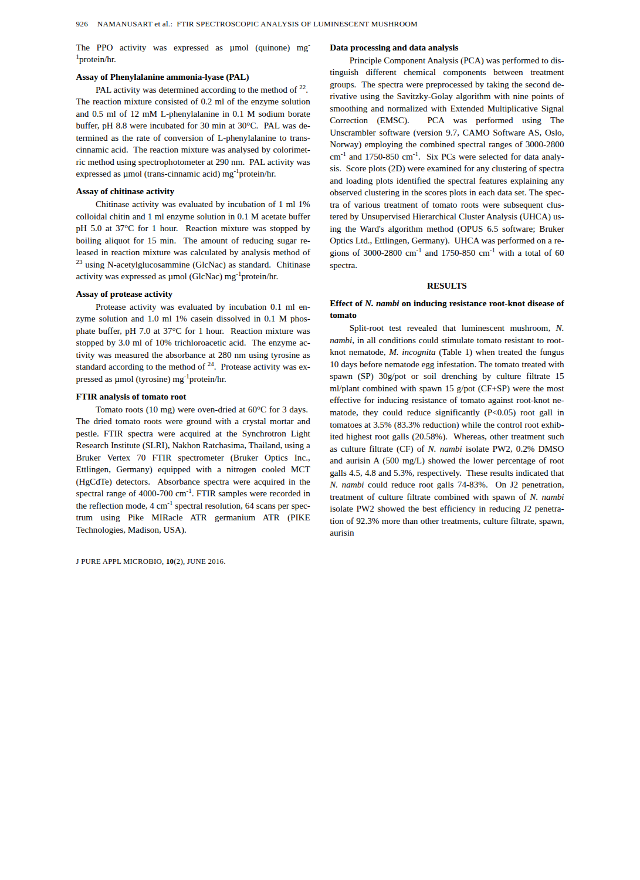926 NAMANUSART et al.: FTIR SPECTROSCOPIC ANALYSIS OF LUMINESCENT MUSHROOM
The PPO activity was expressed as µmol (quinone) mg-1protein/hr.
Assay of Phenylalanine ammonia-lyase (PAL)
PAL activity was determined according to the method of 22. The reaction mixture consisted of 0.2 ml of the enzyme solution and 0.5 ml of 12 mM L-phenylalanine in 0.1 M sodium borate buffer, pH 8.8 were incubated for 30 min at 30°C. PAL was determined as the rate of conversion of L-phenylalanine to trans-cinnamic acid. The reaction mixture was analysed by colorimetric method using spectrophotometer at 290 nm. PAL activity was expressed as µmol (trans-cinnamic acid) mg-1protein/hr.
Assay of chitinase activity
Chitinase activity was evaluated by incubation of 1 ml 1% colloidal chitin and 1 ml enzyme solution in 0.1 M acetate buffer pH 5.0 at 37°C for 1 hour. Reaction mixture was stopped by boiling aliquot for 15 min. The amount of reducing sugar released in reaction mixture was calculated by analysis method of 23 using N-acetylglucosammine (GlcNac) as standard. Chitinase activity was expressed as µmol (GlcNac) mg-1protein/hr.
Assay of protease activity
Protease activity was evaluated by incubation 0.1 ml enzyme solution and 1.0 ml 1% casein dissolved in 0.1 M phosphate buffer, pH 7.0 at 37°C for 1 hour. Reaction mixture was stopped by 3.0 ml of 10% trichloroacetic acid. The enzyme activity was measured the absorbance at 280 nm using tyrosine as standard according to the method of 24. Protease activity was expressed as µmol (tyrosine) mg-1protein/hr.
FTIR analysis of tomato root
Tomato roots (10 mg) were oven-dried at 60°C for 3 days. The dried tomato roots were ground with a crystal mortar and pestle. FTIR spectra were acquired at the Synchrotron Light Research Institute (SLRI), Nakhon Ratchasima, Thailand, using a Bruker Vertex 70 FTIR spectrometer (Bruker Optics Inc., Ettlingen, Germany) equipped with a nitrogen cooled MCT (HgCdTe) detectors. Absorbance spectra were acquired in the spectral range of 4000-700 cm-1. FTIR samples were recorded in the reflection mode, 4 cm-1 spectral resolution, 64 scans per spectrum using Pike MIRacle ATR germanium ATR (PIKE Technologies, Madison, USA).
Data processing and data analysis
Principle Component Analysis (PCA) was performed to distinguish different chemical components between treatment groups. The spectra were preprocessed by taking the second derivative using the Savitzky-Golay algorithm with nine points of smoothing and normalized with Extended Multiplicative Signal Correction (EMSC). PCA was performed using The Unscrambler software (version 9.7, CAMO Software AS, Oslo, Norway) employing the combined spectral ranges of 3000-2800 cm-1 and 1750-850 cm-1. Six PCs were selected for data analysis. Score plots (2D) were examined for any clustering of spectra and loading plots identified the spectral features explaining any observed clustering in the scores plots in each data set. The spectra of various treatment of tomato roots were subsequent clustered by Unsupervised Hierarchical Cluster Analysis (UHCA) using the Ward's algorithm method (OPUS 6.5 software; Bruker Optics Ltd., Ettlingen, Germany). UHCA was performed on a regions of 3000-2800 cm-1 and 1750-850 cm-1 with a total of 60 spectra.
RESULTS
Effect of N. nambi on inducing resistance root-knot disease of tomato
Split-root test revealed that luminescent mushroom, N. nambi, in all conditions could stimulate tomato resistant to root-knot nematode, M. incognita (Table 1) when treated the fungus 10 days before nematode egg infestation. The tomato treated with spawn (SP) 30g/pot or soil drenching by culture filtrate 15 ml/plant combined with spawn 15 g/pot (CF+SP) were the most effective for inducing resistance of tomato against root-knot nematode, they could reduce significantly (P<0.05) root gall in tomatoes at 3.5% (83.3% reduction) while the control root exhibited highest root galls (20.58%). Whereas, other treatment such as culture filtrate (CF) of N. nambi isolate PW2, 0.2% DMSO and aurisin A (500 mg/L) showed the lower percentage of root galls 4.5, 4.8 and 5.3%, respectively. These results indicated that N. nambi could reduce root galls 74-83%. On J2 penetration, treatment of culture filtrate combined with spawn of N. nambi isolate PW2 showed the best efficiency in reducing J2 penetration of 92.3% more than other treatments, culture filtrate, spawn, aurisin
J PURE APPL MICROBIO, 10(2), JUNE 2016.